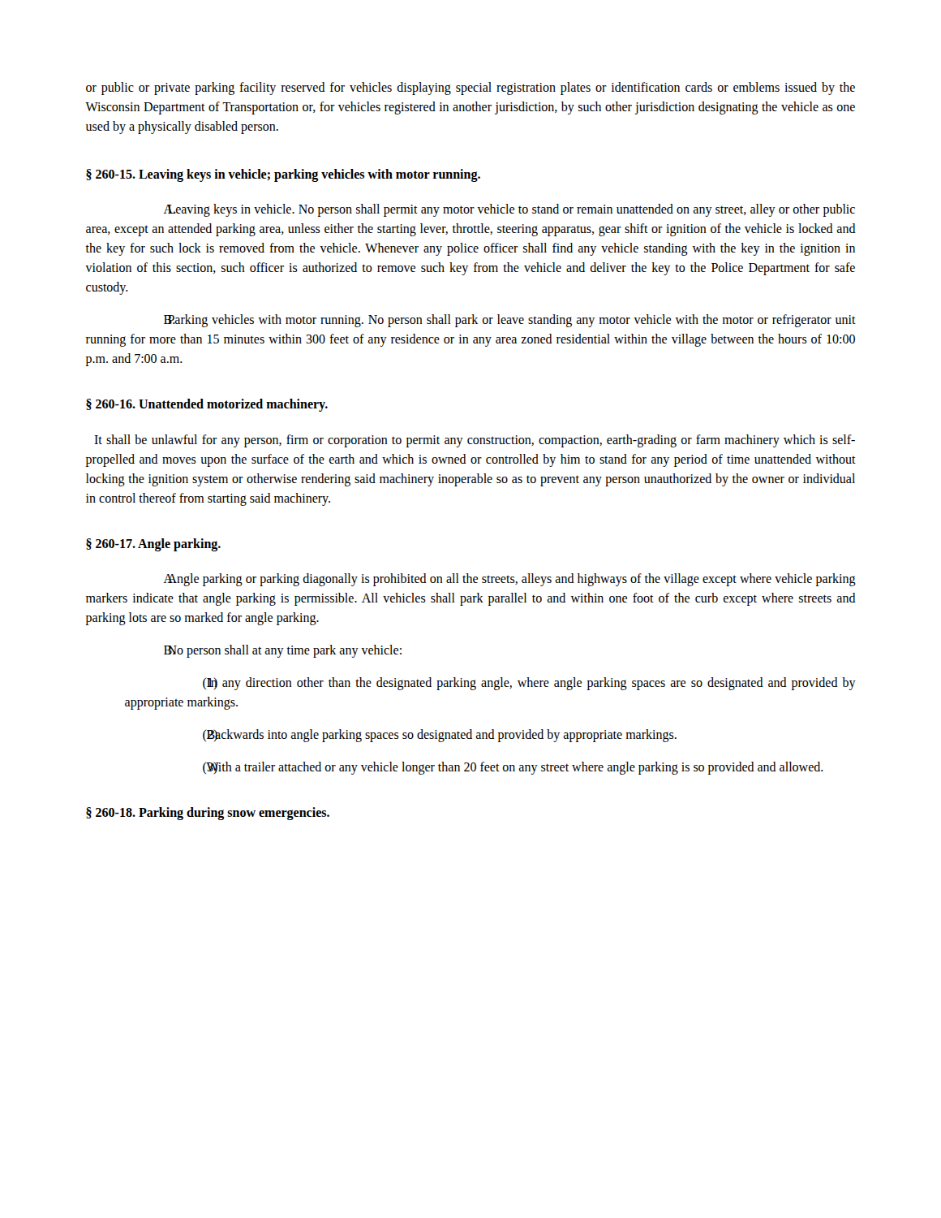or public or private parking facility reserved for vehicles displaying special registration plates or identification cards or emblems issued by the Wisconsin Department of Transportation or, for vehicles registered in another jurisdiction, by such other jurisdiction designating the vehicle as one used by a physically disabled person.
§ 260-15. Leaving keys in vehicle; parking vehicles with motor running.
A. Leaving keys in vehicle. No person shall permit any motor vehicle to stand or remain unattended on any street, alley or other public area, except an attended parking area, unless either the starting lever, throttle, steering apparatus, gear shift or ignition of the vehicle is locked and the key for such lock is removed from the vehicle. Whenever any police officer shall find any vehicle standing with the key in the ignition in violation of this section, such officer is authorized to remove such key from the vehicle and deliver the key to the Police Department for safe custody.
B. Parking vehicles with motor running. No person shall park or leave standing any motor vehicle with the motor or refrigerator unit running for more than 15 minutes within 300 feet of any residence or in any area zoned residential within the village between the hours of 10:00 p.m. and 7:00 a.m.
§ 260-16. Unattended motorized machinery.
It shall be unlawful for any person, firm or corporation to permit any construction, compaction, earth-grading or farm machinery which is self-propelled and moves upon the surface of the earth and which is owned or controlled by him to stand for any period of time unattended without locking the ignition system or otherwise rendering said machinery inoperable so as to prevent any person unauthorized by the owner or individual in control thereof from starting said machinery.
§ 260-17. Angle parking.
A. Angle parking or parking diagonally is prohibited on all the streets, alleys and highways of the village except where vehicle parking markers indicate that angle parking is permissible. All vehicles shall park parallel to and within one foot of the curb except where streets and parking lots are so marked for angle parking.
B. No person shall at any time park any vehicle:
(1) In any direction other than the designated parking angle, where angle parking spaces are so designated and provided by appropriate markings.
(2) Backwards into angle parking spaces so designated and provided by appropriate markings.
(3) With a trailer attached or any vehicle longer than 20 feet on any street where angle parking is so provided and allowed.
§ 260-18. Parking during snow emergencies.